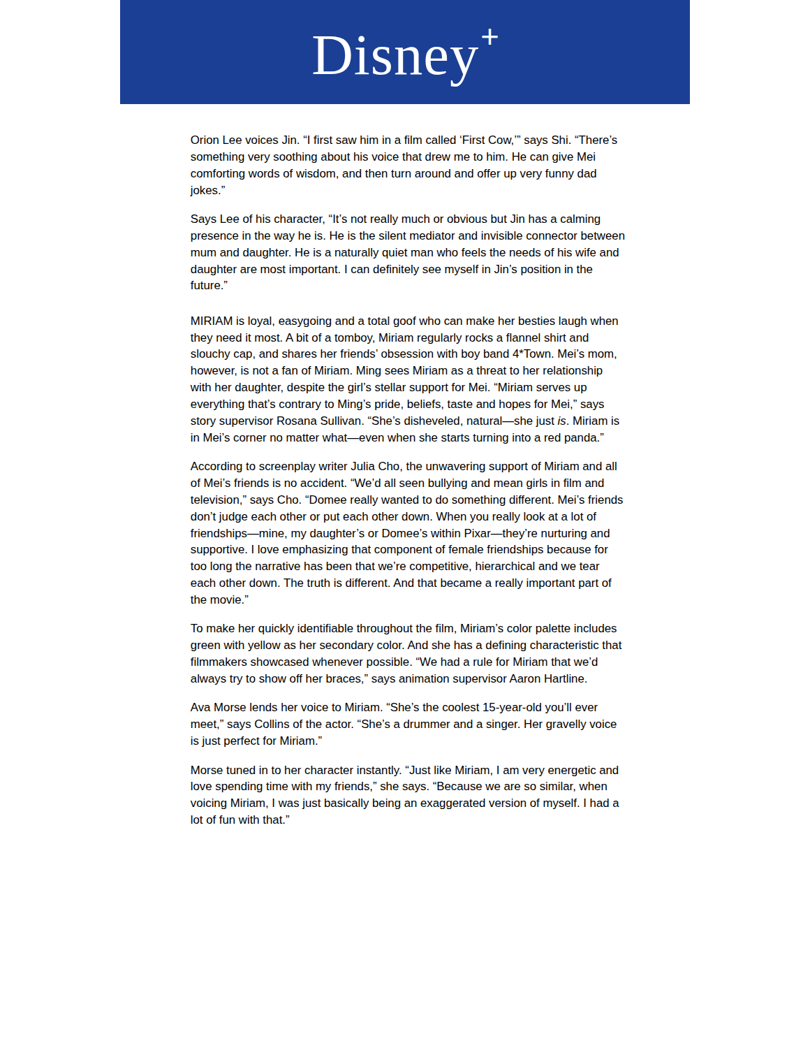Disney+
Orion Lee voices Jin. “I first saw him in a film called ‘First Cow,’” says Shi. “There’s something very soothing about his voice that drew me to him. He can give Mei comforting words of wisdom, and then turn around and offer up very funny dad jokes.”
Says Lee of his character, “It’s not really much or obvious but Jin has a calming presence in the way he is. He is the silent mediator and invisible connector between mum and daughter. He is a naturally quiet man who feels the needs of his wife and daughter are most important. I can definitely see myself in Jin’s position in the future.”
MIRIAM is loyal, easygoing and a total goof who can make her besties laugh when they need it most. A bit of a tomboy, Miriam regularly rocks a flannel shirt and slouchy cap, and shares her friends’ obsession with boy band 4*Town. Mei’s mom, however, is not a fan of Miriam. Ming sees Miriam as a threat to her relationship with her daughter, despite the girl’s stellar support for Mei. “Miriam serves up everything that’s contrary to Ming’s pride, beliefs, taste and hopes for Mei,” says story supervisor Rosana Sullivan. “She’s disheveled, natural—she just is. Miriam is in Mei’s corner no matter what—even when she starts turning into a red panda.”
According to screenplay writer Julia Cho, the unwavering support of Miriam and all of Mei’s friends is no accident. “We’d all seen bullying and mean girls in film and television,” says Cho. “Domee really wanted to do something different. Mei’s friends don’t judge each other or put each other down. When you really look at a lot of friendships—mine, my daughter’s or Domee’s within Pixar—they’re nurturing and supportive. I love emphasizing that component of female friendships because for too long the narrative has been that we’re competitive, hierarchical and we tear each other down. The truth is different. And that became a really important part of the movie.”
To make her quickly identifiable throughout the film, Miriam’s color palette includes green with yellow as her secondary color. And she has a defining characteristic that filmmakers showcased whenever possible. “We had a rule for Miriam that we’d always try to show off her braces,” says animation supervisor Aaron Hartline.
Ava Morse lends her voice to Miriam. “She’s the coolest 15-year-old you’ll ever meet,” says Collins of the actor. “She’s a drummer and a singer. Her gravelly voice is just perfect for Miriam.”
Morse tuned in to her character instantly. “Just like Miriam, I am very energetic and love spending time with my friends,” she says. “Because we are so similar, when voicing Miriam, I was just basically being an exaggerated version of myself. I had a lot of fun with that.”